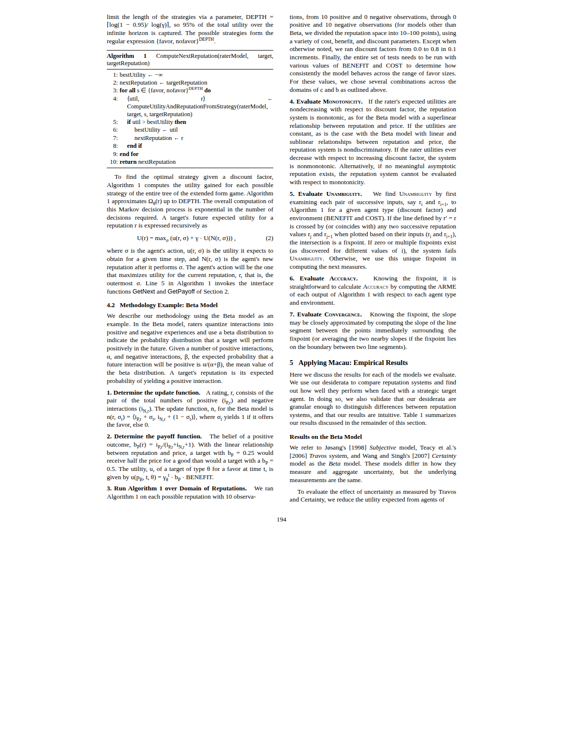limit the length of the strategies via a parameter, DEPTH = ⌈log(1 − 0.95)/ log(γ)⌉, so 95% of the total utility over the infinite horizon is captured. The possible strategies form the regular expression {favor, nofavor}DEPTH.
Algorithm 1 ComputeNextReputation(raterModel, target, targetReputation)
bestUtility ← −∞
nextReputation ← targetReputation
for all s ∈ {favor, nofavor}DEPTH do
⟨util, r⟩ ← ComputeUtilityAndReputationFromStrategy(raterModel, target, s, targetReputation)
if util > bestUtility then
bestUtility ← util
nextReputation ← r
end if
end for
return nextReputation
To find the optimal strategy given a discount factor, Algorithm 1 computes the utility gained for each possible strategy of the entire tree of the extended form game. Algorithm 1 approximates Ωθ(r) up to DEPTH. The overall computation of this Markov decision process is exponential in the number of decisions required. A target's future expected utility for a reputation r is expressed recursively as
U(r) = maxσ (u(r, σ) + γ · U(N(r, σ))) , (2)
where σ is the agent's action, u(r, σ) is the utility it expects to obtain for a given time step, and N(r, σ) is the agent's new reputation after it performs σ. The agent's action will be the one that maximizes utility for the current reputation, r, that is, the outermost σ. Line 5 in Algorithm 1 invokes the interface functions GetNext and GetPayoff of Section 2.
4.2 Methodology Example: Beta Model
We describe our methodology using the Beta model as an example. In the Beta model, raters quantize interactions into positive and negative experiences and use a beta distribution to indicate the probability distribution that a target will perform positively in the future. Given a number of positive interactions, α, and negative interactions, β, the expected probability that a future interaction will be positive is α/(α+β), the mean value of the beta distribution. A target's reputation is its expected probability of yielding a positive interaction.
1. Determine the update function. A rating, r, consists of the pair of the total numbers of positive (iP,r) and negative interactions (iN,r). The update function, n, for the Beta model is n(r, σt) = ⟨iP,r + σt, iN,r + (1 − σt)⟩, where σt yields 1 if it offers the favor, else 0.
2. Determine the payoff function. The belief of a positive outcome, bP(r) = iP,r/(iP,r+iN,r+1). With the linear relationship between reputation and price, a target with bP = 0.25 would receive half the price for a good than would a target with a bP = 0.5. The utility, u, of a target of type θ for a favor at time t, is given by u(pB, t, θ) = γθt · bP · BENEFIT.
3. Run Algorithm 1 over Domain of Reputations. We ran Algorithm 1 on each possible reputation with 10 observa-
tions, from 10 positive and 0 negative observations, through 0 positive and 10 negative observations (for models other than Beta, we divided the reputation space into 10–100 points), using a variety of cost, benefit, and discount parameters. Except when otherwise noted, we ran discount factors from 0.0 to 0.8 in 0.1 increments. Finally, the entire set of tests needs to be run with various values of BENEFIT and COST to determine how consistently the model behaves across the range of favor sizes. For these values, we chose several combinations across the domains of c and b as outlined above.
4. Evaluate Monotonicity. If the rater's expected utilities are nondecreasing with respect to discount factor, the reputation system is monotonic, as for the Beta model with a superlinear relationship between reputation and price. If the utilities are constant, as is the case with the Beta model with linear and sublinear relationships between reputation and price, the reputation system is nondiscriminatory. If the rater utilities ever decrease with respect to increasing discount factor, the system is nonmonotonic. Alternatively, if no meaningful asymptotic reputation exists, the reputation system cannot be evaluated with respect to monotonicity.
5. Evaluate Unambiguity. We find Unambiguity by first examining each pair of successive inputs, say ri and ri+1, to Algorithm 1 for a given agent type (discount factor) and environment (BENEFIT and COST). If the line defined by r′ = r is crossed by (or coincides with) any two successive reputation values rj and rj+1 when plotted based on their inputs (ri and ri+1), the intersection is a fixpoint. If zero or multiple fixpoints exist (as discovered for different values of i), the system fails Unambiguity. Otherwise, we use this unique fixpoint in computing the next measures.
6. Evaluate Accuracy. Knowing the fixpoint, it is straightforward to calculate Accuracy by computing the ARME of each output of Algorithm 1 with respect to each agent type and environment.
7. Evaluate Convergence. Knowing the fixpoint, the slope may be closely approximated by computing the slope of the line segment between the points immediately surrounding the fixpoint (or averaging the two nearby slopes if the fixpoint lies on the boundary between two line segments).
5 Applying Macau: Empirical Results
Here we discuss the results for each of the models we evaluate. We use our desiderata to compare reputation systems and find out how well they perform when faced with a strategic target agent. In doing so, we also validate that our desiderata are granular enough to distinguish differences between reputation systems, and that our results are intuitive. Table 1 summarizes our results discussed in the remainder of this section.
Results on the Beta Model
We refer to Jøsang's [1998] Subjective model, Teacy et al.'s [2006] Travos system, and Wang and Singh's [2007] Certainty model as the Beta model. These models differ in how they measure and aggregate uncertainty, but the underlying measurements are the same.
To evaluate the effect of uncertainty as measured by Travos and Certainty, we reduce the utility expected from agents of
194